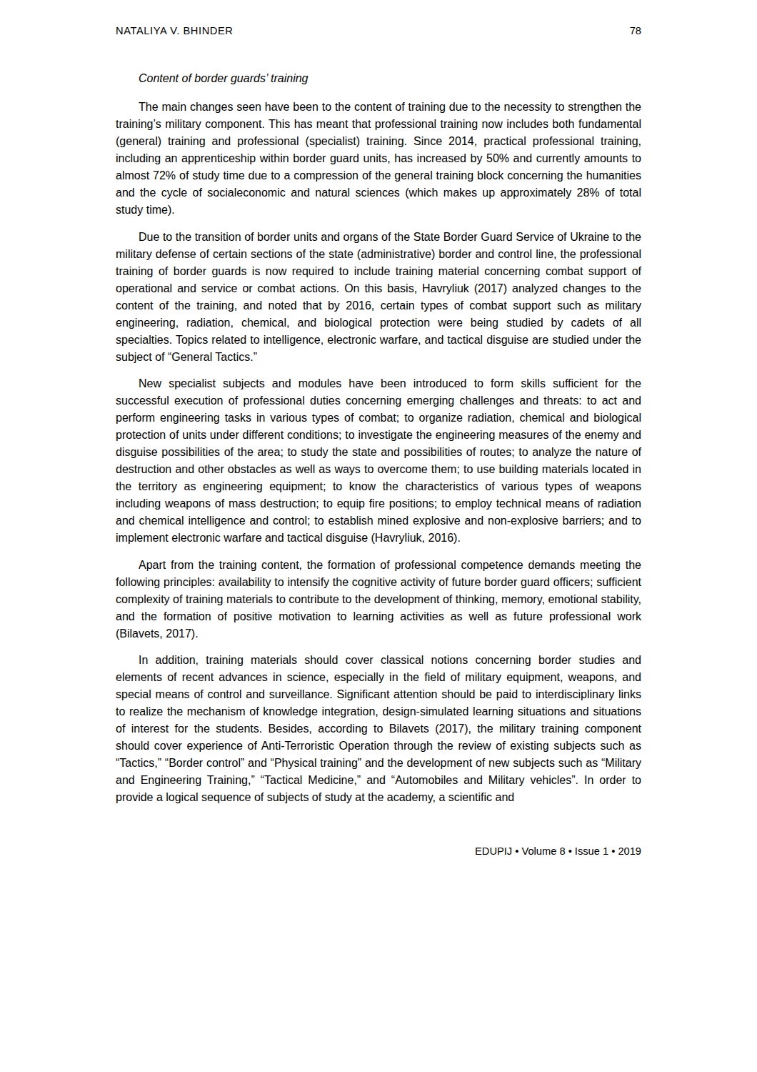NATALIYA V. BHINDER 78
Content of border guards’ training
The main changes seen have been to the content of training due to the necessity to strengthen the training’s military component. This has meant that professional training now includes both fundamental (general) training and professional (specialist) training. Since 2014, practical professional training, including an apprenticeship within border guard units, has increased by 50% and currently amounts to almost 72% of study time due to a compression of the general training block concerning the humanities and the cycle of socialeconomic and natural sciences (which makes up approximately 28% of total study time).
Due to the transition of border units and organs of the State Border Guard Service of Ukraine to the military defense of certain sections of the state (administrative) border and control line, the professional training of border guards is now required to include training material concerning combat support of operational and service or combat actions. On this basis, Havryliuk (2017) analyzed changes to the content of the training, and noted that by 2016, certain types of combat support such as military engineering, radiation, chemical, and biological protection were being studied by cadets of all specialties. Topics related to intelligence, electronic warfare, and tactical disguise are studied under the subject of “General Tactics.”
New specialist subjects and modules have been introduced to form skills sufficient for the successful execution of professional duties concerning emerging challenges and threats: to act and perform engineering tasks in various types of combat; to organize radiation, chemical and biological protection of units under different conditions; to investigate the engineering measures of the enemy and disguise possibilities of the area; to study the state and possibilities of routes; to analyze the nature of destruction and other obstacles as well as ways to overcome them; to use building materials located in the territory as engineering equipment; to know the characteristics of various types of weapons including weapons of mass destruction; to equip fire positions; to employ technical means of radiation and chemical intelligence and control; to establish mined explosive and non-explosive barriers; and to implement electronic warfare and tactical disguise (Havryliuk, 2016).
Apart from the training content, the formation of professional competence demands meeting the following principles: availability to intensify the cognitive activity of future border guard officers; sufficient complexity of training materials to contribute to the development of thinking, memory, emotional stability, and the formation of positive motivation to learning activities as well as future professional work (Bilavets, 2017).
In addition, training materials should cover classical notions concerning border studies and elements of recent advances in science, especially in the field of military equipment, weapons, and special means of control and surveillance. Significant attention should be paid to interdisciplinary links to realize the mechanism of knowledge integration, design-simulated learning situations and situations of interest for the students. Besides, according to Bilavets (2017), the military training component should cover experience of Anti-Terroristic Operation through the review of existing subjects such as “Tactics,” “Border control” and “Physical training” and the development of new subjects such as “Military and Engineering Training,” “Tactical Medicine,” and “Automobiles and Military vehicles”. In order to provide a logical sequence of subjects of study at the academy, a scientific and
EDUPIJ • Volume 8 • Issue 1 • 2019